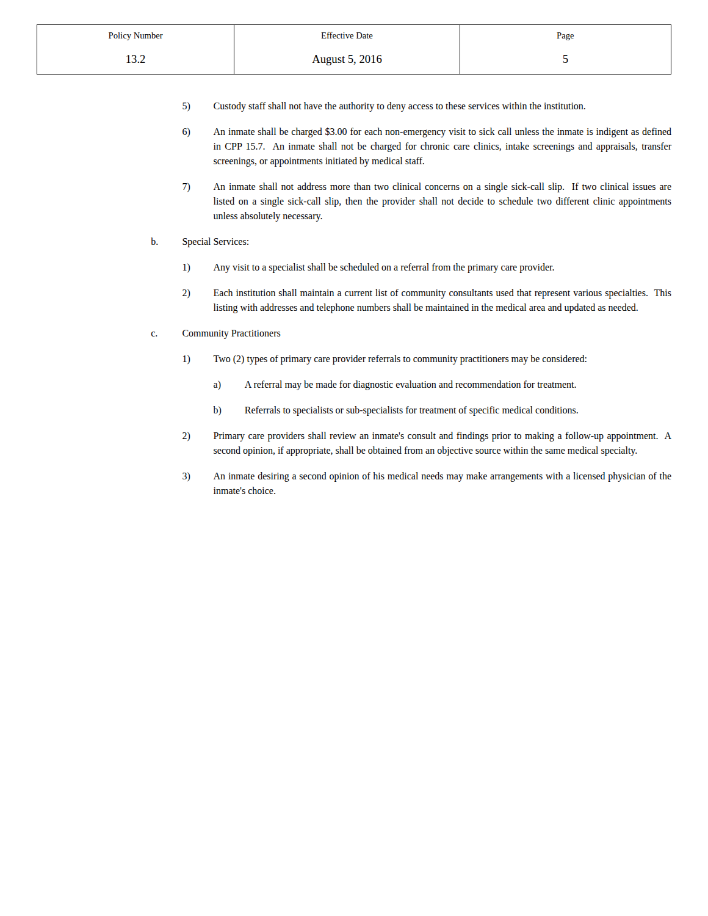| Policy Number 13.2 | Effective Date August 5, 2016 | Page 5 |
5)
Custody staff shall not have the authority to deny access to these services within the institution.
6)
An inmate shall be charged $3.00 for each non-emergency visit to sick call unless the inmate is indigent as defined in CPP 15.7. An inmate shall not be charged for chronic care clinics, intake screenings and appraisals, transfer screenings, or appointments initiated by medical staff.
7)
An inmate shall not address more than two clinical concerns on a single sick-call slip. If two clinical issues are listed on a single sick-call slip, then the provider shall not decide to schedule two different clinic appointments unless absolutely necessary.
b.
Special Services:
1)
Any visit to a specialist shall be scheduled on a referral from the primary care provider.
2)
Each institution shall maintain a current list of community consultants used that represent various specialties. This listing with addresses and telephone numbers shall be maintained in the medical area and updated as needed.
c.
Community Practitioners
1)
Two (2) types of primary care provider referrals to community practitioners may be considered:
a)
A referral may be made for diagnostic evaluation and recommendation for treatment.
b)
Referrals to specialists or sub-specialists for treatment of specific medical conditions.
2)
Primary care providers shall review an inmate's consult and findings prior to making a follow-up appointment. A second opinion, if appropriate, shall be obtained from an objective source within the same medical specialty.
3)
An inmate desiring a second opinion of his medical needs may make arrangements with a licensed physician of the inmate's choice.